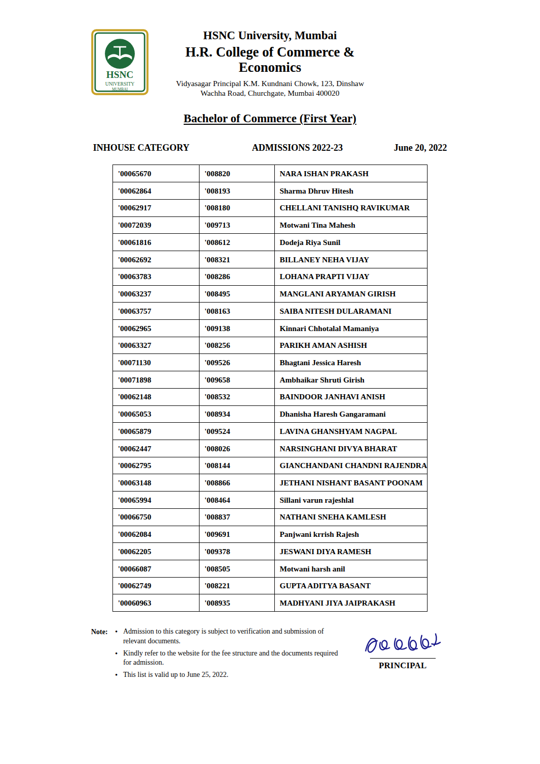HSNC University, Mumbai
H.R. College of Commerce & Economics
Vidyasagar Principal K.M. Kundnani Chowk, 123, Dinshaw Wachha Road, Churchgate, Mumbai 400020
Bachelor of Commerce (First Year)
INHOUSE CATEGORY
ADMISSIONS 2022-23
June 20, 2022
| '00065670 | '008820 | NARA ISHAN PRAKASH |
| '00062864 | '008193 | Sharma Dhruv Hitesh |
| '00062917 | '008180 | CHELLANI TANISHQ RAVIKUMAR |
| '00072039 | '009713 | Motwani Tina Mahesh |
| '00061816 | '008612 | Dodeja Riya Sunil |
| '00062692 | '008321 | BILLANEY NEHA VIJAY |
| '00063783 | '008286 | LOHANA PRAPTI VIJAY |
| '00063237 | '008495 | MANGLANI ARYAMAN GIRISH |
| '00063757 | '008163 | SAIBA NITESH DULARAMANI |
| '00062965 | '009138 | Kinnari Chhotalal Mamaniya |
| '00063327 | '008256 | PARIKH AMAN ASHISH |
| '00071130 | '009526 | Bhagtani Jessica Haresh |
| '00071898 | '009658 | Ambhaikar Shruti Girish |
| '00062148 | '008532 | BAINDOOR JANHAVI ANISH |
| '00065053 | '008934 | Dhanisha Haresh Gangaramani |
| '00065879 | '009524 | LAVINA GHANSHYAM NAGPAL |
| '00062447 | '008026 | NARSINGHANI DIVYA BHARAT |
| '00062795 | '008144 | GIANCHANDANI CHANDNI RAJENDRA |
| '00063148 | '008866 | JETHANI NISHANT BASANT POONAM |
| '00065994 | '008464 | Sillani varun rajeshlal |
| '00066750 | '008837 | NATHANI SNEHA KAMLESH |
| '00062084 | '009691 | Panjwani krrish Rajesh |
| '00062205 | '009378 | JESWANI DIYA RAMESH |
| '00066087 | '008505 | Motwani harsh anil |
| '00062749 | '008221 | GUPTA ADITYA BASANT |
| '00060963 | '008935 | MADHYANI JIYA JAIPRAKASH |
Note:
Admission to this category is subject to verification and submission of relevant documents.
Kindly refer to the website for the fee structure and the documents required for admission.
This list is valid up to June 25, 2022.
PRINCIPAL